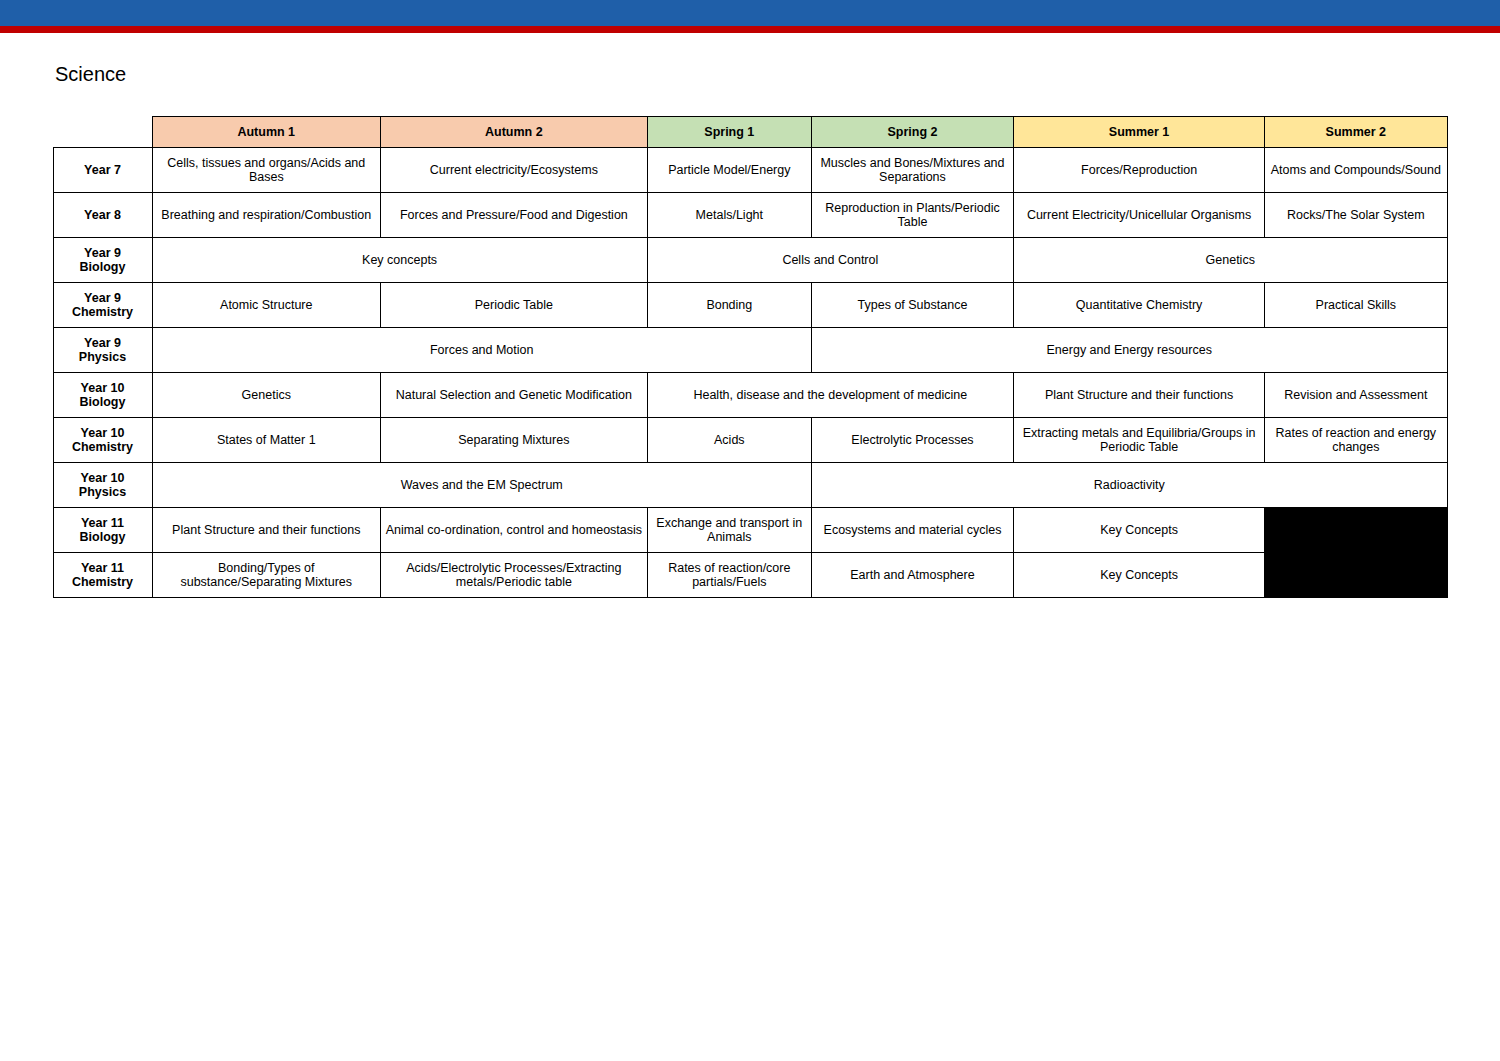Science
| | Autumn 1 | Autumn 2 | Spring 1 | Spring 2 | Summer 1 | Summer 2 |
| --- | --- | --- | --- | --- | --- | --- |
| Year 7 | Cells, tissues and organs/Acids and Bases | Current electricity/Ecosystems | Particle Model/Energy | Muscles and Bones/Mixtures and Separations | Forces/Reproduction | Atoms and Compounds/Sound |
| Year 8 | Breathing and respiration/Combustion | Forces and Pressure/Food and Digestion | Metals/Light | Reproduction in Plants/Periodic Table | Current Electricity/Unicellular Organisms | Rocks/The Solar System |
| Year 9 Biology | Key concepts | Cells and Control | Genetics |
| Year 9 Chemistry | Atomic Structure | Periodic Table | Bonding | Types of Substance | Quantitative Chemistry | Practical Skills |
| Year 9 Physics | Forces and Motion | Energy and Energy resources |
| Year 10 Biology | Genetics | Natural Selection and Genetic Modification | Health, disease and the development of medicine | Plant Structure and their functions | Revision and Assessment |
| Year 10 Chemistry | States of Matter 1 | Separating Mixtures | Acids | Electrolytic Processes | Extracting metals and Equilibria/Groups in Periodic Table | Rates of reaction and energy changes |
| Year 10 Physics | Waves and the EM Spectrum | Radioactivity |
| Year 11 Biology | Plant Structure and their functions | Animal co-ordination, control and homeostasis | Exchange and transport in Animals | Ecosystems and material cycles | Key Concepts | |
| Year 11 Chemistry | Bonding/Types of substance/Separating Mixtures | Acids/Electrolytic Processes/Extracting metals/Periodic table | Rates of reaction/core partials/Fuels | Earth and Atmosphere | Key Concepts | |